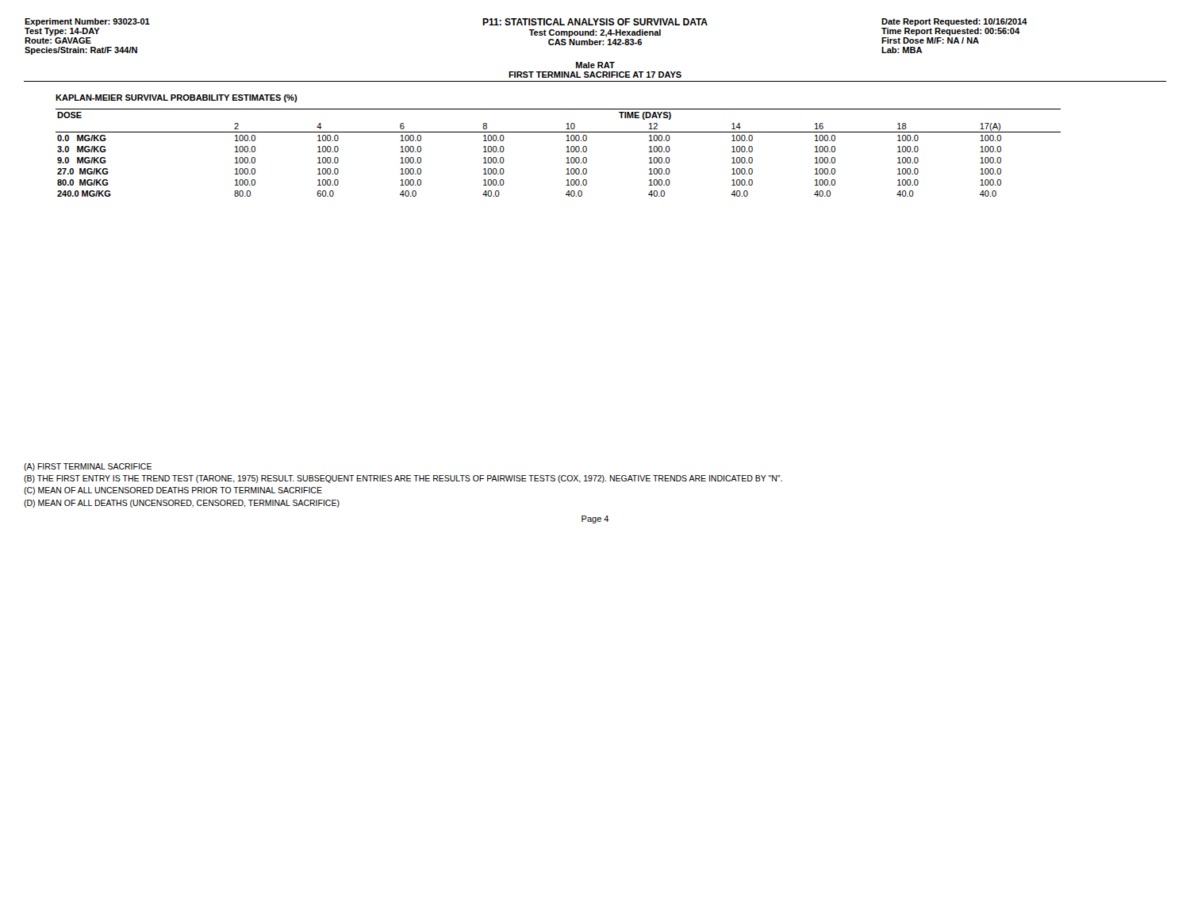| Experiment Number: 93023-01 Test Type: 14-DAY Route: GAVAGE Species/Strain: Rat/F 344/N | P11: STATISTICAL ANALYSIS OF SURVIVAL DATA Test Compound: 2,4-Hexadienal CAS Number: 142-83-6 | Date Report Requested: 10/16/2014 Time Report Requested: 00:56:04 First Dose M/F: NA / NA Lab: MBA |
Male RAT
FIRST TERMINAL SACRIFICE AT 17 DAYS
KAPLAN-MEIER SURVIVAL PROBABILITY ESTIMATES (%)
| DOSE | TIME (DAYS) |
| | 2 | 4 | 6 | 8 | 10 | 12 | 14 | 16 | 18 | 17(A) |
| 0.0 MG/KG | 100.0 | 100.0 | 100.0 | 100.0 | 100.0 | 100.0 | 100.0 | 100.0 | 100.0 | 100.0 |
| 3.0 MG/KG | 100.0 | 100.0 | 100.0 | 100.0 | 100.0 | 100.0 | 100.0 | 100.0 | 100.0 | 100.0 |
| 9.0 MG/KG | 100.0 | 100.0 | 100.0 | 100.0 | 100.0 | 100.0 | 100.0 | 100.0 | 100.0 | 100.0 |
| 27.0 MG/KG | 100.0 | 100.0 | 100.0 | 100.0 | 100.0 | 100.0 | 100.0 | 100.0 | 100.0 | 100.0 |
| 80.0 MG/KG | 100.0 | 100.0 | 100.0 | 100.0 | 100.0 | 100.0 | 100.0 | 100.0 | 100.0 | 100.0 |
| 240.0 MG/KG | 80.0 | 60.0 | 40.0 | 40.0 | 40.0 | 40.0 | 40.0 | 40.0 | 40.0 | 40.0 |
(A) FIRST TERMINAL SACRIFICE
(B) THE FIRST ENTRY IS THE TREND TEST (TARONE, 1975) RESULT. SUBSEQUENT ENTRIES ARE THE RESULTS OF PAIRWISE TESTS (COX, 1972). NEGATIVE TRENDS ARE INDICATED BY "N".
(C) MEAN OF ALL UNCENSORED DEATHS PRIOR TO TERMINAL SACRIFICE
(D) MEAN OF ALL DEATHS (UNCENSORED, CENSORED, TERMINAL SACRIFICE)
Page 4